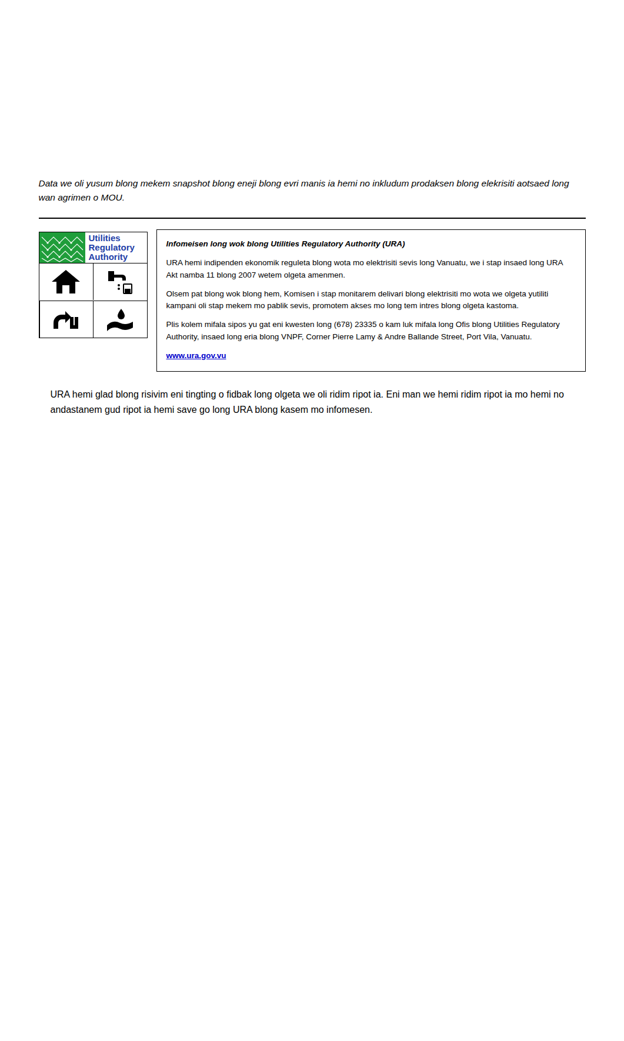Data we oli yusum blong mekem snapshot blong eneji blong evri manis ia hemi no inkludum prodaksen blong elekrisiti aotsaed long wan agrimen o MOU.
Utilities
Regulatory
Authority
Infomeisen long wok blong Utilities Regulatory Authority (URA)
URA hemi indipenden ekonomik reguleta blong wota mo elektrisiti sevis long Vanuatu, we i stap insaed long URA Akt namba 11 blong 2007 wetem olgeta amenmen.
Olsem pat blong wok blong hem, Komisen i stap monitarem delivari blong elektrisiti mo wota we olgeta yutiliti kampani oli stap mekem mo pablik sevis, promotem akses mo long tem intres blong olgeta kastoma.
Plis kolem mifala sipos yu gat eni kwesten long (678) 23335 o kam luk mifala long Ofis blong Utilities Regulatory Authority, insaed long eria blong VNPF, Corner Pierre Lamy & Andre Ballande Street, Port Vila, Vanuatu.
www.ura.gov.vu
URA hemi glad blong risivim eni tingting o fidbak long olgeta we oli ridim ripot ia. Eni man we hemi ridim ripot ia mo hemi no andastanem gud ripot ia hemi save go long URA blong kasem mo infomesen.